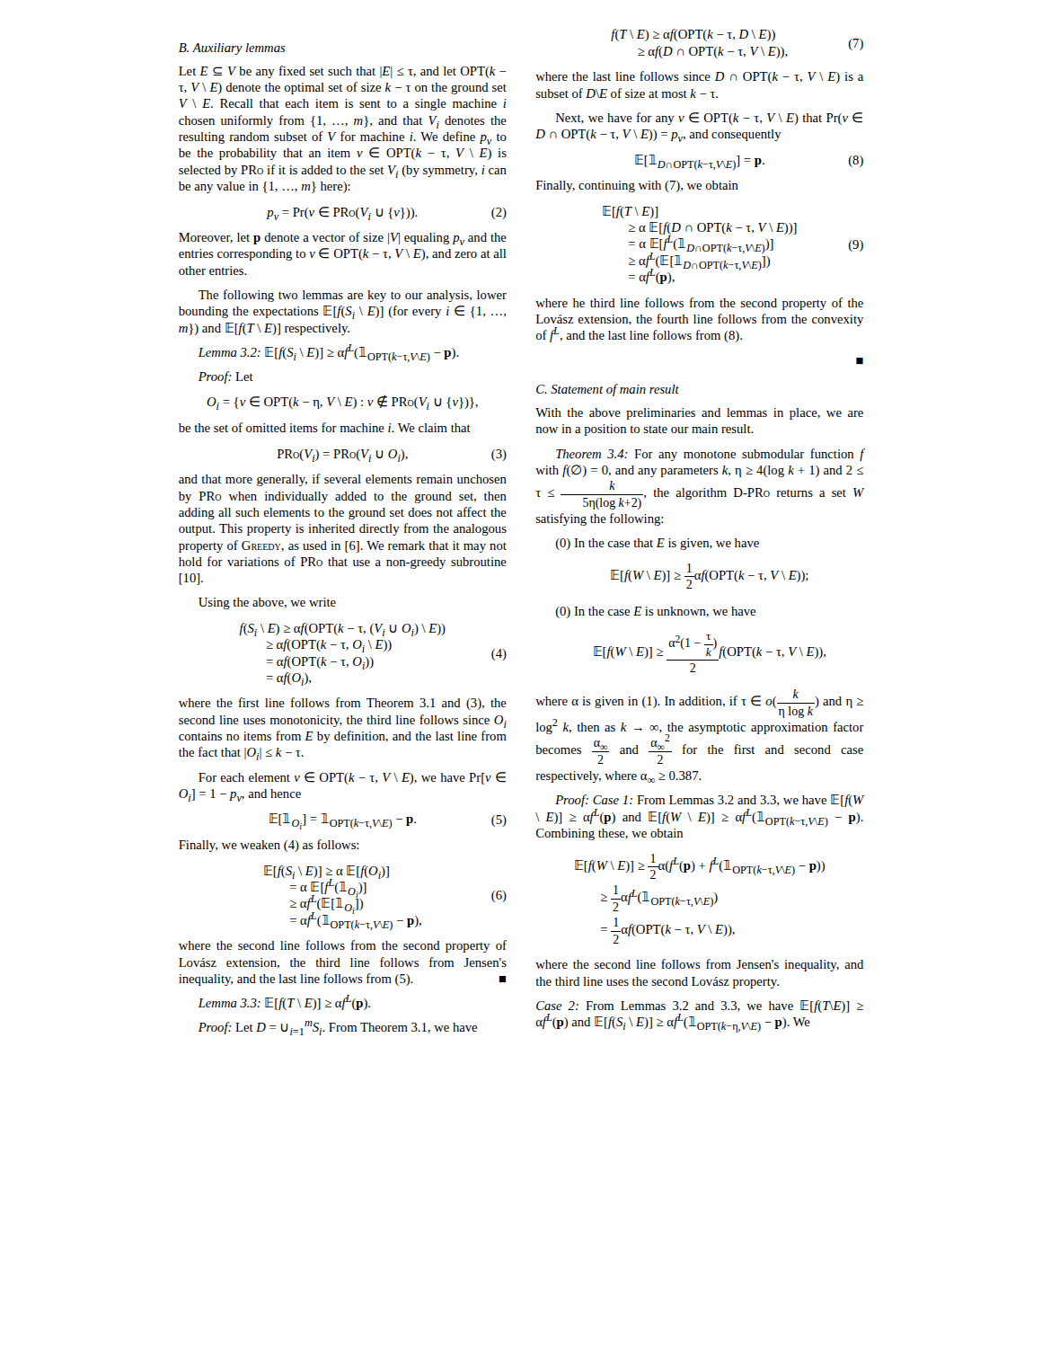B. Auxiliary lemmas
Let E ⊆ V be any fixed set such that |E| ≤ τ, and let OPT(k − τ, V \ E) denote the optimal set of size k − τ on the ground set V \ E. Recall that each item is sent to a single machine i chosen uniformly from {1, …, m}, and that Vi denotes the resulting random subset of V for machine i. We define pv to be the probability that an item v ∈ OPT(k − τ, V \ E) is selected by PRo if it is added to the set Vi (by symmetry, i can be any value in {1, …, m} here):
pv = Pr(v ∈ PRo(Vi ∪ {v})). (2)
Moreover, let p denote a vector of size |V| equaling pv and the entries corresponding to v ∈ OPT(k − τ, V \ E), and zero at all other entries.
The following two lemmas are key to our analysis, lower bounding the expectations 𝔼[f(Si \ E)] (for every i ∈ {1, …, m}) and 𝔼[f(T \ E)] respectively.
Lemma 3.2: 𝔼[f(Si \ E)] ≥ αfL(𝟙OPT(k−τ,V\E) − p).
Proof: Let
Oi = {v ∈ OPT(k − η, V \ E) : v ∉ PRo(Vi ∪ {v})},
be the set of omitted items for machine i. We claim that
PRo(Vi) = PRo(Vi ∪ Oi), (3)
and that more generally, if several elements remain unchosen by PRo when individually added to the ground set, then adding all such elements to the ground set does not affect the output. This property is inherited directly from the analogous property of Greedy, as used in [6]. We remark that it may not hold for variations of PRo that use a non-greedy subroutine [10].
Using the above, we write
f(Si \ E) ≥ αf(OPT(k − τ, (Vi ∪ Oi) \ E))
≥ αf(OPT(k − τ, Oi \ E))
= αf(OPT(k − τ, Oi))
= αf(Oi),
(4)
where the first line follows from Theorem 3.1 and (3), the second line uses monotonicity, the third line follows since Oi contains no items from E by definition, and the last line from the fact that |Oi| ≤ k − τ.
For each element v ∈ OPT(k − τ, V \ E), we have Pr[v ∈ Oi] = 1 − pv, and hence
𝔼[𝟙Oi] = 𝟙OPT(k−τ,V\E) − p. (5)
Finally, we weaken (4) as follows:
𝔼[f(Si \ E)] ≥ α 𝔼[f(Oi)]
= α 𝔼[fL(𝟙Oi)]
≥ αfL(𝔼[𝟙Oi])
= αfL(𝟙OPT(k−τ,V\E) − p),
(6)
where the second line follows from the second property of Lovász extension, the third line follows from Jensen's inequality, and the last line follows from (5). ■
Lemma 3.3: 𝔼[f(T \ E)] ≥ αfL(p).
Proof: Let D = ∪i=1mSi. From Theorem 3.1, we have
f(T \ E) ≥ αf(OPT(k − τ, D \ E))
≥ αf(D ∩ OPT(k − τ, V \ E)),
(7)
where the last line follows since D ∩ OPT(k − τ, V \ E) is a subset of D\E of size at most k − τ.
Next, we have for any v ∈ OPT(k − τ, V \ E) that Pr(v ∈ D ∩ OPT(k − τ, V \ E)) = pv, and consequently
𝔼[𝟙D∩OPT(k−τ,V\E)] = p. (8)
Finally, continuing with (7), we obtain
𝔼[f(T \ E)]
≥ α 𝔼[f(D ∩ OPT(k − τ, V \ E))]
= α 𝔼[fL(𝟙D∩OPT(k−τ,V\E))]
≥ αfL(𝔼[𝟙D∩OPT(k−τ,V\E)])
= αfL(p),
(9)
where he third line follows from the second property of the Lovász extension, the fourth line follows from the convexity of fL, and the last line follows from (8).
■
C. Statement of main result
With the above preliminaries and lemmas in place, we are now in a position to state our main result.
Theorem 3.4: For any monotone submodular function f with f(∅) = 0, and any parameters k, η ≥ 4(log k + 1) and 2 ≤ τ ≤ k 5η(log k+2), the algorithm D-PRo returns a set W satisfying the following:
In the case that E is given, we have
𝔼[f(W \ E)] ≥ 12αf(OPT(k − τ, V \ E));
In the case E is unknown, we have
𝔼[f(W \ E)] ≥ α2(1 − τk) 2 f(OPT(k − τ, V \ E)),
where α is given in (1). In addition, if τ ∈ o(kη log k) and η ≥ log2 k, then as k → ∞, the asymptotic approximation factor becomes α∞2 and α∞22 for the first and second case respectively, where α∞ ≥ 0.387.
Proof: Case 1: From Lemmas 3.2 and 3.3, we have 𝔼[f(W \ E)] ≥ αfL(p) and 𝔼[f(W \ E)] ≥ αfL(𝟙OPT(k−τ,V\E) − p). Combining these, we obtain
𝔼[f(W \ E)] ≥ 12α(fL(p) + fL(𝟙OPT(k−τ,V\E) − p))
≥ 12αfL(𝟙OPT(k−τ,V\E))
= 12αf(OPT(k − τ, V \ E)),
where the second line follows from Jensen's inequality, and the third line uses the second Lovász property.
Case 2: From Lemmas 3.2 and 3.3, we have 𝔼[f(T\E)] ≥ αfL(p) and 𝔼[f(Si \ E)] ≥ αfL(𝟙OPT(k−η,V\E) − p). We